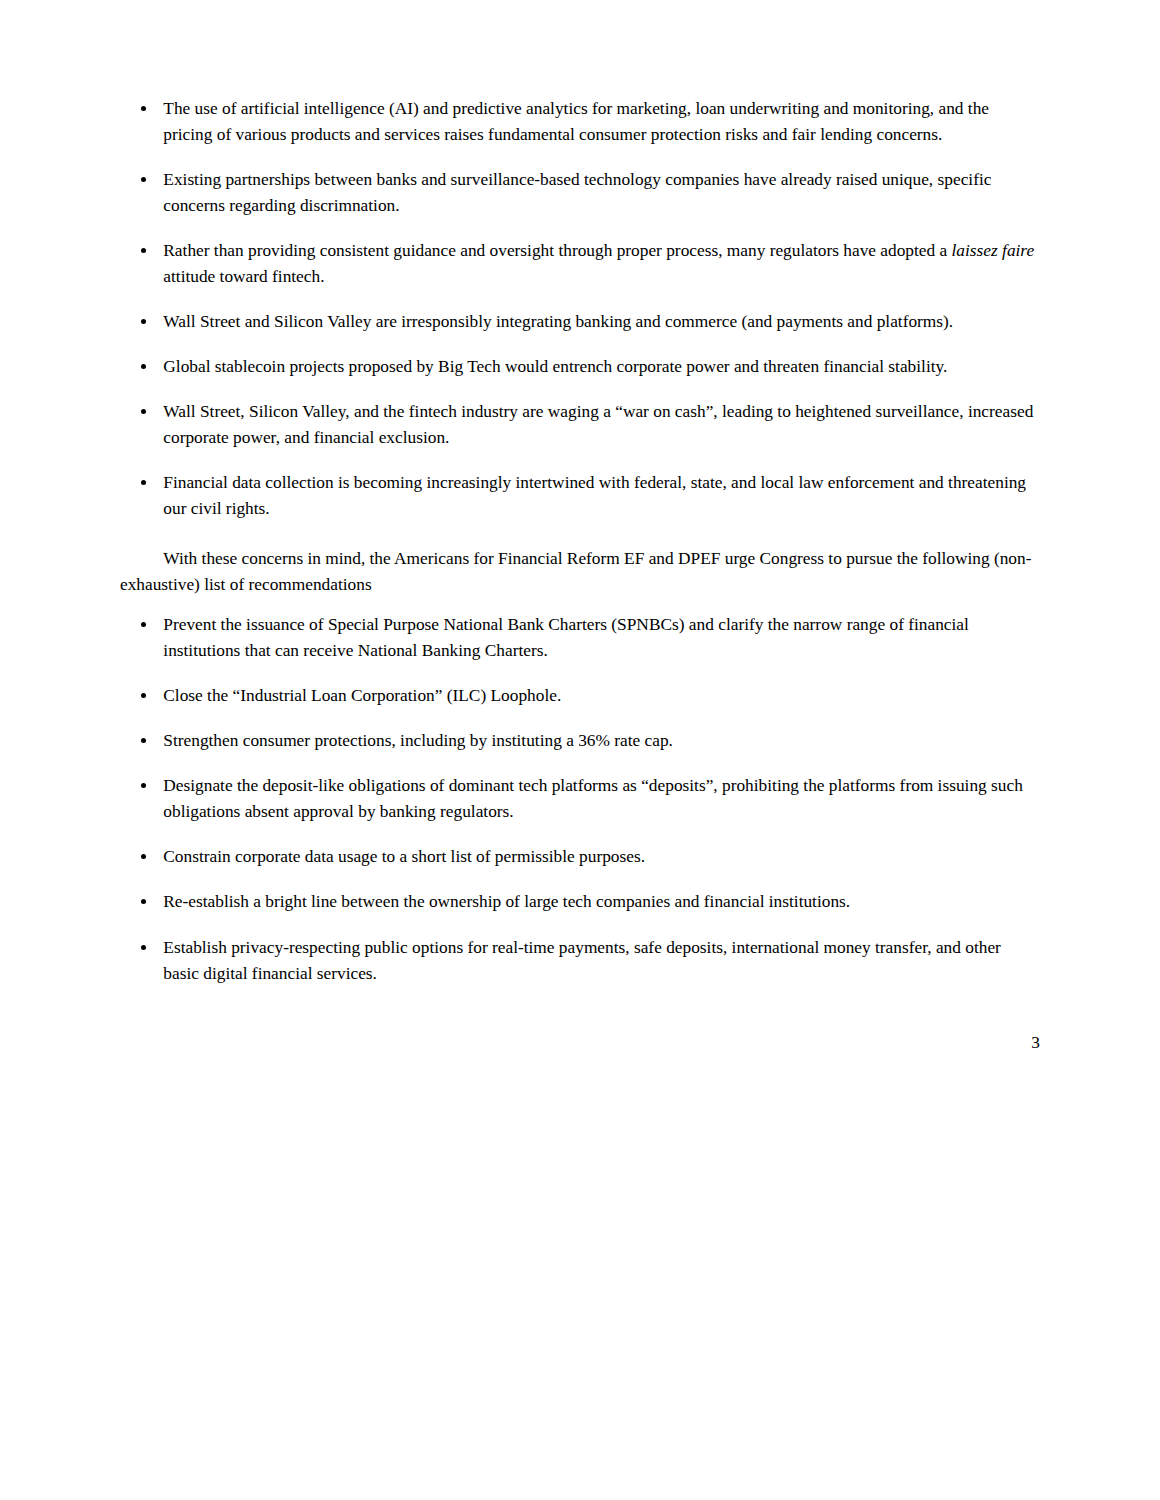The use of artificial intelligence (AI) and predictive analytics for marketing, loan underwriting and monitoring, and the pricing of various products and services raises fundamental consumer protection risks and fair lending concerns.
Existing partnerships between banks and surveillance-based technology companies have already raised unique, specific concerns regarding discrimnation.
Rather than providing consistent guidance and oversight through proper process, many regulators have adopted a laissez faire attitude toward fintech.
Wall Street and Silicon Valley are irresponsibly integrating banking and commerce (and payments and platforms).
Global stablecoin projects proposed by Big Tech would entrench corporate power and threaten financial stability.
Wall Street, Silicon Valley, and the fintech industry are waging a “war on cash”, leading to heightened surveillance, increased corporate power, and financial exclusion.
Financial data collection is becoming increasingly intertwined with federal, state, and local law enforcement and threatening our civil rights.
With these concerns in mind, the Americans for Financial Reform EF and DPEF urge Congress to pursue the following (non-exhaustive) list of recommendations
Prevent the issuance of Special Purpose National Bank Charters (SPNBCs) and clarify the narrow range of financial institutions that can receive National Banking Charters.
Close the “Industrial Loan Corporation” (ILC) Loophole.
Strengthen consumer protections, including by instituting a 36% rate cap.
Designate the deposit-like obligations of dominant tech platforms as “deposits”, prohibiting the platforms from issuing such obligations absent approval by banking regulators.
Constrain corporate data usage to a short list of permissible purposes.
Re-establish a bright line between the ownership of large tech companies and financial institutions.
Establish privacy-respecting public options for real-time payments, safe deposits, international money transfer, and other basic digital financial services.
3